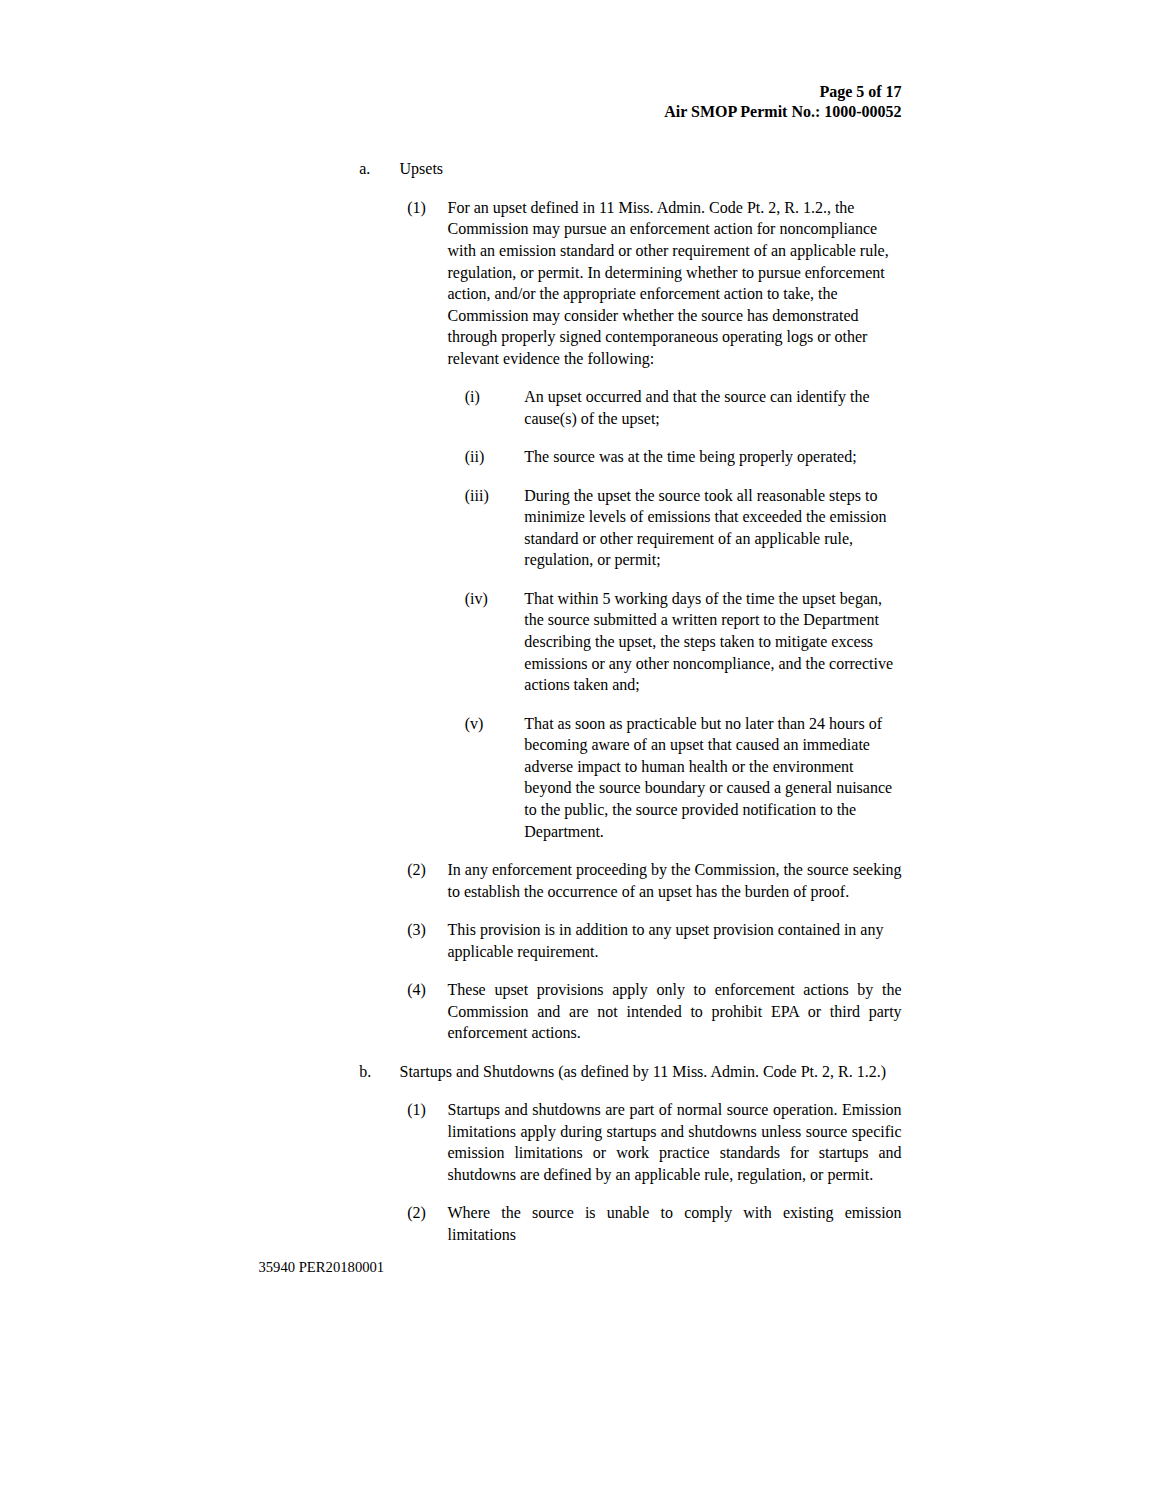Page 5 of 17
Air SMOP Permit No.: 1000-00052
a.
Upsets
(1)
For an upset defined in 11 Miss. Admin. Code Pt. 2, R. 1.2., the Commission may pursue an enforcement action for noncompliance with an emission standard or other requirement of an applicable rule, regulation, or permit. In determining whether to pursue enforcement action, and/or the appropriate enforcement action to take, the Commission may consider whether the source has demonstrated through properly signed contemporaneous operating logs or other relevant evidence the following:
(i)
An upset occurred and that the source can identify the cause(s) of the upset;
(ii)
The source was at the time being properly operated;
(iii)
During the upset the source took all reasonable steps to minimize levels of emissions that exceeded the emission standard or other requirement of an applicable rule, regulation, or permit;
(iv)
That within 5 working days of the time the upset began, the source submitted a written report to the Department describing the upset, the steps taken to mitigate excess emissions or any other noncompliance, and the corrective actions taken and;
(v)
That as soon as practicable but no later than 24 hours of becoming aware of an upset that caused an immediate adverse impact to human health or the environment beyond the source boundary or caused a general nuisance to the public, the source provided notification to the Department.
(2)
In any enforcement proceeding by the Commission, the source seeking to establish the occurrence of an upset has the burden of proof.
(3)
This provision is in addition to any upset provision contained in any applicable requirement.
(4)
These upset provisions apply only to enforcement actions by the Commission and are not intended to prohibit EPA or third party enforcement actions.
b.
Startups and Shutdowns (as defined by 11 Miss. Admin. Code Pt. 2, R. 1.2.)
(1)
Startups and shutdowns are part of normal source operation. Emission limitations apply during startups and shutdowns unless source specific emission limitations or work practice standards for startups and shutdowns are defined by an applicable rule, regulation, or permit.
(2)
Where the source is unable to comply with existing emission limitations
35940 PER20180001